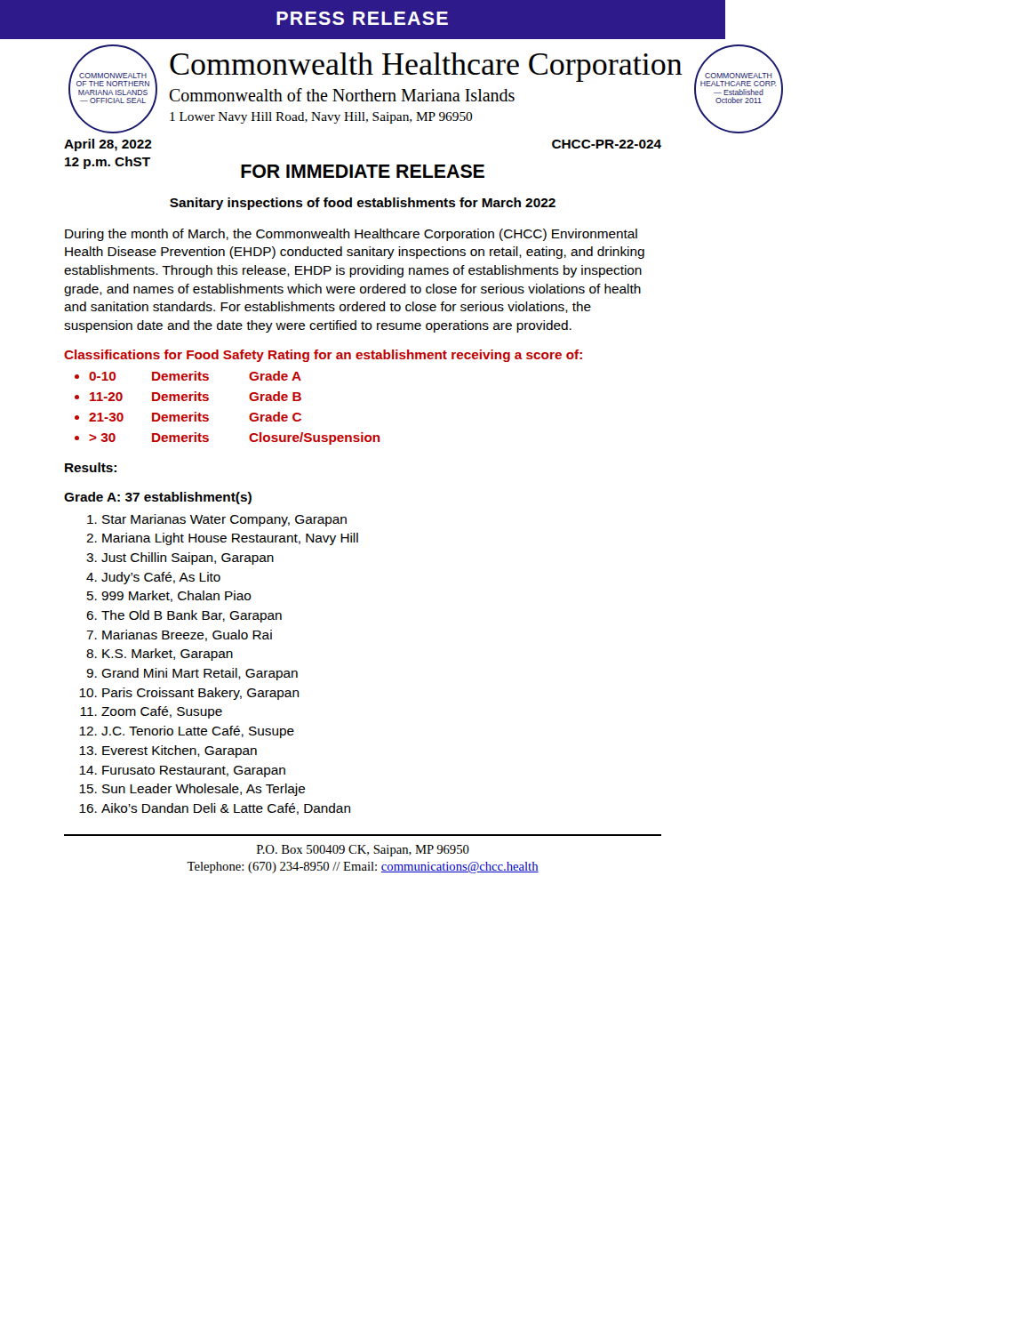PRESS RELEASE
COMMONWEALTH OF THE NORTHERN MARIANA ISLANDS — OFFICIAL SEAL
Commonwealth Healthcare Corporation
Commonwealth of the Northern Mariana Islands
1 Lower Navy Hill Road, Navy Hill, Saipan, MP 96950
COMMONWEALTH HEALTHCARE CORP. — Established October 2011
April 28, 2022
12 p.m. ChST
CHCC-PR-22-024
FOR IMMEDIATE RELEASE
Sanitary inspections of food establishments for March 2022
During the month of March, the Commonwealth Healthcare Corporation (CHCC) Environmental Health Disease Prevention (EHDP) conducted sanitary inspections on retail, eating, and drinking establishments. Through this release, EHDP is providing names of establishments by inspection grade, and names of establishments which were ordered to close for serious violations of health and sanitation standards. For establishments ordered to close for serious violations, the suspension date and the date they were certified to resume operations are provided.
Classifications for Food Safety Rating for an establishment receiving a score of:
0-10 Demerits Grade A
11-20 Demerits Grade B
21-30 Demerits Grade C
> 30 Demerits Closure/Suspension
Results:
Grade A: 37 establishment(s)
Star Marianas Water Company, Garapan
Mariana Light House Restaurant, Navy Hill
Just Chillin Saipan, Garapan
Judy’s Café, As Lito
999 Market, Chalan Piao
The Old B Bank Bar, Garapan
Marianas Breeze, Gualo Rai
K.S. Market, Garapan
Grand Mini Mart Retail, Garapan
Paris Croissant Bakery, Garapan
Zoom Café, Susupe
J.C. Tenorio Latte Café, Susupe
Everest Kitchen, Garapan
Furusato Restaurant, Garapan
Sun Leader Wholesale, As Terlaje
Aiko’s Dandan Deli & Latte Café, Dandan
P.O. Box 500409 CK, Saipan, MP 96950
Telephone: (670) 234-8950 // Email: communications@chcc.health